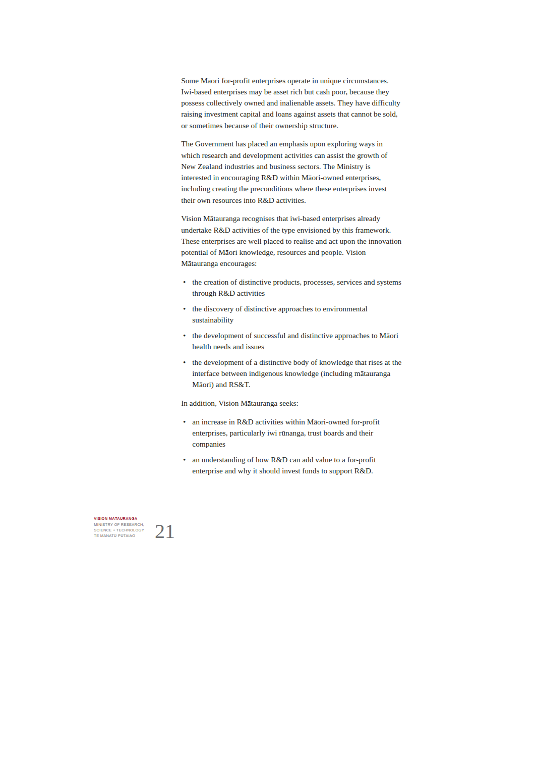Some Māori for-profit enterprises operate in unique circumstances. Iwi-based enterprises may be asset rich but cash poor, because they possess collectively owned and inalienable assets. They have difficulty raising investment capital and loans against assets that cannot be sold, or sometimes because of their ownership structure.
The Government has placed an emphasis upon exploring ways in which research and development activities can assist the growth of New Zealand industries and business sectors. The Ministry is interested in encouraging R&D within Māori-owned enterprises, including creating the preconditions where these enterprises invest their own resources into R&D activities.
Vision Mātauranga recognises that iwi-based enterprises already undertake R&D activities of the type envisioned by this framework. These enterprises are well placed to realise and act upon the innovation potential of Māori knowledge, resources and people. Vision Mātauranga encourages:
the creation of distinctive products, processes, services and systems through R&D activities
the discovery of distinctive approaches to environmental sustainability
the development of successful and distinctive approaches to Māori health needs and issues
the development of a distinctive body of knowledge that rises at the interface between indigenous knowledge (including mātauranga Māori) and RS&T.
In addition, Vision Mātauranga seeks:
an increase in R&D activities within Māori-owned for-profit enterprises, particularly iwi rūnanga, trust boards and their companies
an understanding of how R&D can add value to a for-profit enterprise and why it should invest funds to support R&D.
Vision Mātauranga Ministry of Research,
Science + Technology
Te Manatū Pūtaiao
21